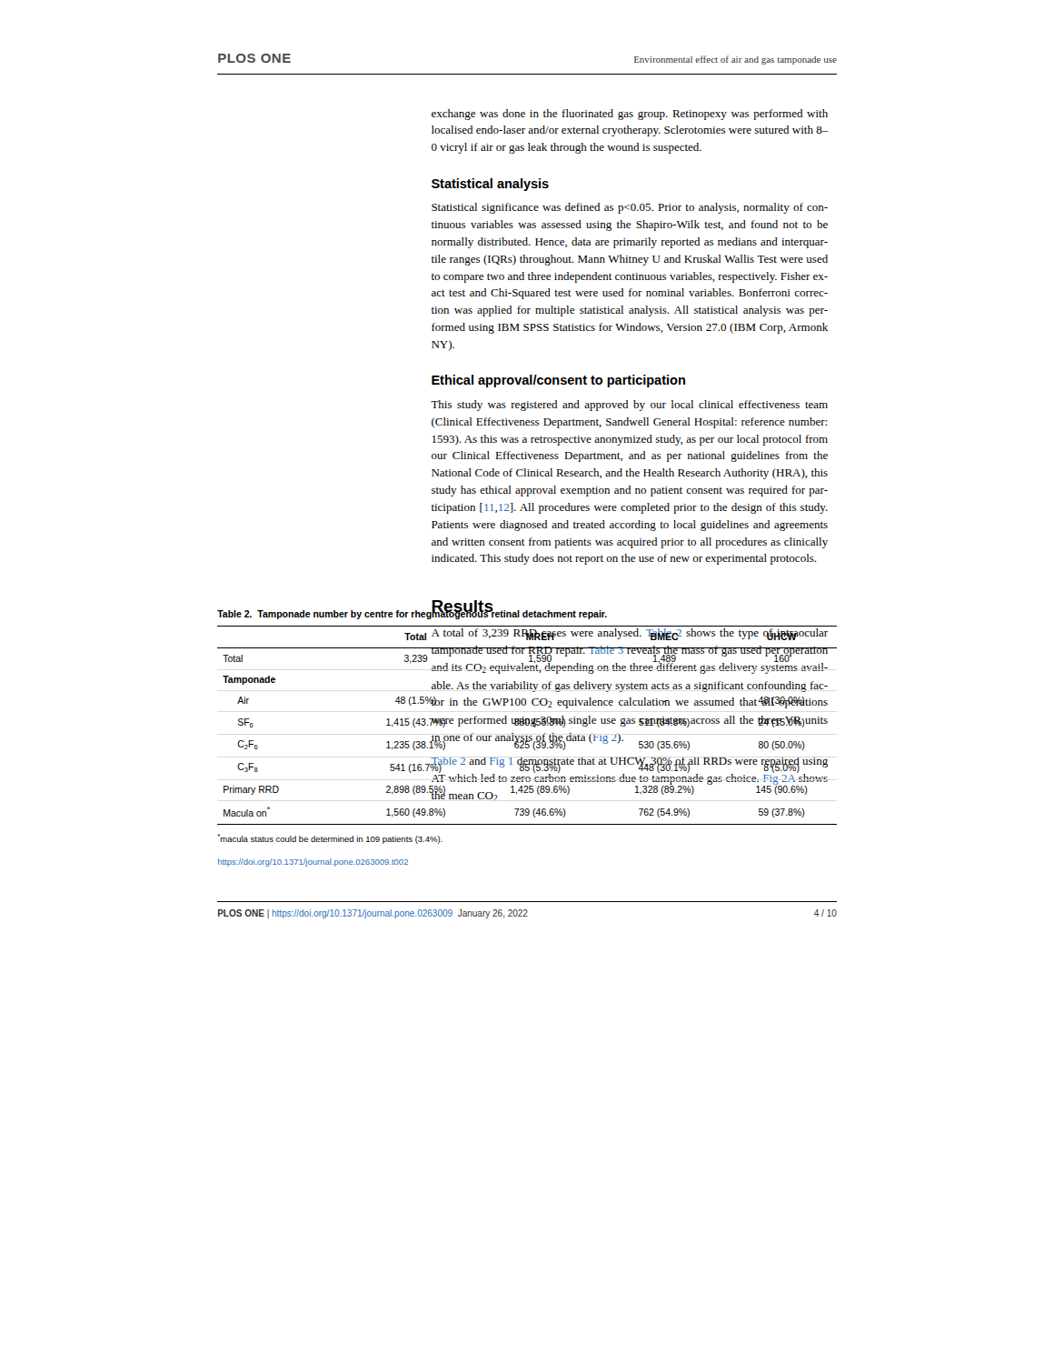PLOS ONE
Environmental effect of air and gas tamponade use
exchange was done in the fluorinated gas group. Retinopexy was performed with localised endo-laser and/or external cryotherapy. Sclerotomies were sutured with 8–0 vicryl if air or gas leak through the wound is suspected.
Statistical analysis
Statistical significance was defined as p<0.05. Prior to analysis, normality of continuous variables was assessed using the Shapiro-Wilk test, and found not to be normally distributed. Hence, data are primarily reported as medians and interquartile ranges (IQRs) throughout. Mann Whitney U and Kruskal Wallis Test were used to compare two and three independent continuous variables, respectively. Fisher exact test and Chi-Squared test were used for nominal variables. Bonferroni correction was applied for multiple statistical analysis. All statistical analysis was performed using IBM SPSS Statistics for Windows, Version 27.0 (IBM Corp, Armonk NY).
Ethical approval/consent to participation
This study was registered and approved by our local clinical effectiveness team (Clinical Effectiveness Department, Sandwell General Hospital: reference number: 1593). As this was a retrospective anonymized study, as per our local protocol from our Clinical Effectiveness Department, and as per national guidelines from the National Code of Clinical Research, and the Health Research Authority (HRA), this study has ethical approval exemption and no patient consent was required for participation [11,12]. All procedures were completed prior to the design of this study. Patients were diagnosed and treated according to local guidelines and agreements and written consent from patients was acquired prior to all procedures as clinically indicated. This study does not report on the use of new or experimental protocols.
Results
A total of 3,239 RRD cases were analysed. Table 2 shows the type of intraocular tamponade used for RRD repair. Table 3 reveals the mass of gas used per operation and its CO2 equivalent, depending on the three different gas delivery systems available. As the variability of gas delivery system acts as a significant confounding factor in the GWP100 CO2 equivalence calculation we assumed that all operations were performed using 30ml single use gas cannisters across all the three VR units in one of our analysis of the data (Fig 2).
Table 2 and Fig 1 demonstrate that at UHCW, 30% of all RRDs were repaired using AT which led to zero carbon emissions due to tamponade gas choice. Fig 2A shows the mean CO2
Table 2. Tamponade number by centre for rhegmatogenous retinal detachment repair.
| | Total | MREH | BMEC | UHCW |
| --- | --- | --- | --- | --- |
| Total | 3,239 | 1,590 | 1,489 | 160 |
| Tamponade |
| Air | 48 (1.5%) | - | - | 48 (30.0%) |
| SF 6 | 1,415 (43.7%) | 880 (55.3%) | 511 (34.3%) | 24 (15.0%) |
| C 2 F 6 | 1,235 (38.1%) | 625 (39.3%) | 530 (35.6%) | 80 (50.0%) |
| C 3 F 8 | 541 (16.7%) | 85 (5.3%) | 448 (30.1%) | 8 (5.0%) |
| Primary RRD | 2,898 (89.5%) | 1,425 (89.6%) | 1,328 (89.2%) | 145 (90.6%) |
| Macula on * | 1,560 (49.8%) | 739 (46.6%) | 762 (54.9%) | 59 (37.8%) |
*macula status could be determined in 109 patients (3.4%).
https://doi.org/10.1371/journal.pone.0263009.t002
PLOS ONE | https://doi.org/10.1371/journal.pone.0263009 January 26, 2022
4 / 10